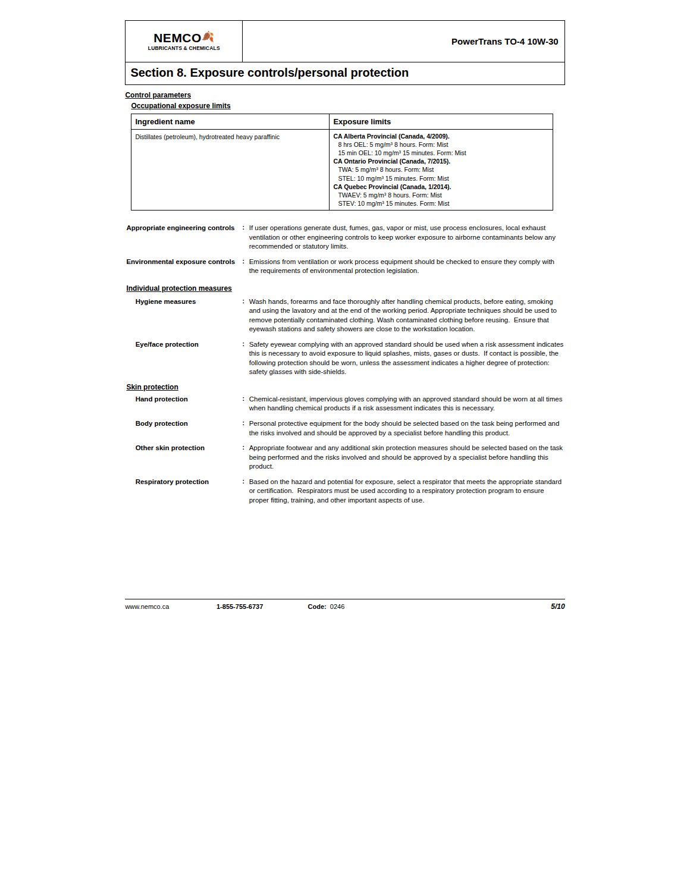NEMCO🍂
LUBRICANTS & CHEMICALS
PowerTrans TO-4 10W-30
Section 8. Exposure controls/personal protection
Control parameters
Occupational exposure limits
| Ingredient name | Exposure limits |
| --- | --- |
| Distillates (petroleum), hydrotreated heavy paraffinic | CA Alberta Provincial (Canada, 4/2009). 8 hrs OEL: 5 mg/m³ 8 hours. Form: Mist 15 min OEL: 10 mg/m³ 15 minutes. Form: Mist CA Ontario Provincial (Canada, 7/2015). TWA: 5 mg/m³ 8 hours. Form: Mist STEL: 10 mg/m³ 15 minutes. Form: Mist CA Quebec Provincial (Canada, 1/2014). TWAEV: 5 mg/m³ 8 hours. Form: Mist STEV: 10 mg/m³ 15 minutes. Form: Mist |
Appropriate engineering controls
:
If user operations generate dust, fumes, gas, vapor or mist, use process enclosures, local exhaust ventilation or other engineering controls to keep worker exposure to airborne contaminants below any recommended or statutory limits.
Environmental exposure controls
:
Emissions from ventilation or work process equipment should be checked to ensure they comply with the requirements of environmental protection legislation.
Individual protection measures
Hygiene measures
:
Wash hands, forearms and face thoroughly after handling chemical products, before eating, smoking and using the lavatory and at the end of the working period. Appropriate techniques should be used to remove potentially contaminated clothing. Wash contaminated clothing before reusing. Ensure that eyewash stations and safety showers are close to the workstation location.
Eye/face protection
:
Safety eyewear complying with an approved standard should be used when a risk assessment indicates this is necessary to avoid exposure to liquid splashes, mists, gases or dusts. If contact is possible, the following protection should be worn, unless the assessment indicates a higher degree of protection: safety glasses with side-shields.
Skin protection
Hand protection
:
Chemical-resistant, impervious gloves complying with an approved standard should be worn at all times when handling chemical products if a risk assessment indicates this is necessary.
Body protection
:
Personal protective equipment for the body should be selected based on the task being performed and the risks involved and should be approved by a specialist before handling this product.
Other skin protection
:
Appropriate footwear and any additional skin protection measures should be selected based on the task being performed and the risks involved and should be approved by a specialist before handling this product.
Respiratory protection
:
Based on the hazard and potential for exposure, select a respirator that meets the appropriate standard or certification. Respirators must be used according to a respiratory protection program to ensure proper fitting, training, and other important aspects of use.
www.nemco.ca
1-855-755-6737
Code: 0246
5/10